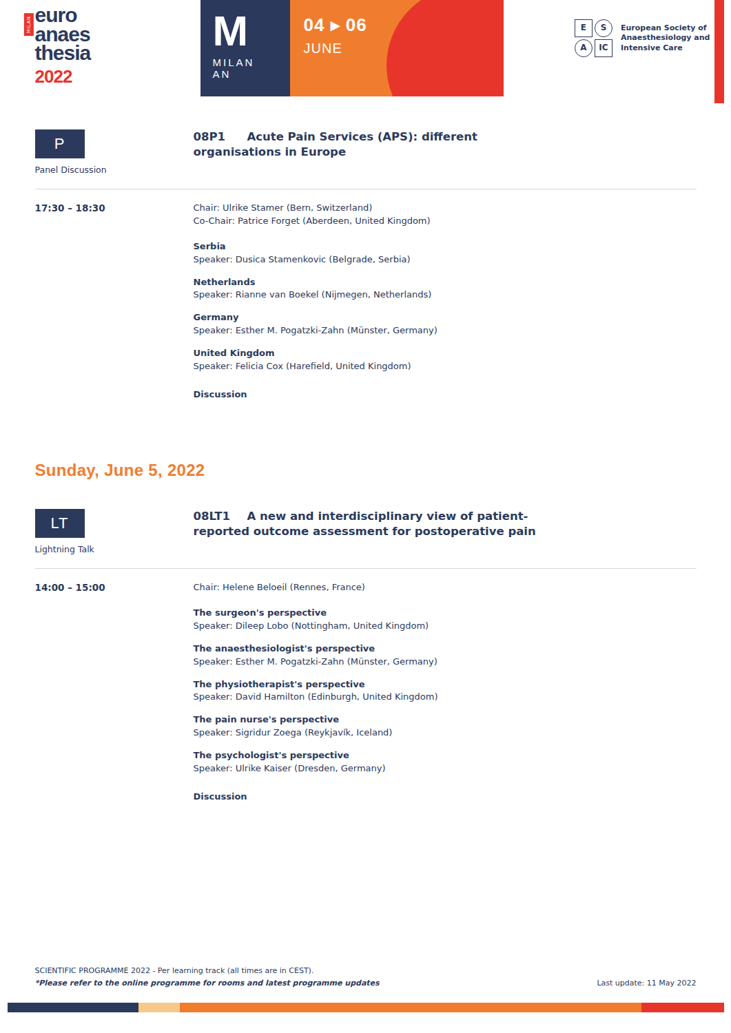MILAN
euro anaes thesia
2022
M
MILAN
AN
04 ▸ 06
JUNE
ESAIC
European Society of
Anaesthesiology and
Intensive Care
P
Panel Discussion
08P1 Acute Pain Services (APS): different
organisations in Europe
17:30 – 18:30
Chair: Ulrike Stamer (Bern, Switzerland) Co-Chair: Patrice Forget (Aberdeen, United Kingdom)
Serbia
Speaker: Dusica Stamenkovic (Belgrade, Serbia)
Netherlands
Speaker: Rianne van Boekel (Nijmegen, Netherlands)
Germany
Speaker: Esther M. Pogatzki-Zahn (Münster, Germany)
United Kingdom
Speaker: Felicia Cox (Harefield, United Kingdom)
Discussion
Sunday, June 5, 2022
LT
Lightning Talk
08LT1 A new and interdisciplinary view of patient-
reported outcome assessment for postoperative pain
14:00 – 15:00
Chair: Helene Beloeil (Rennes, France)
The surgeon's perspective
Speaker: Dileep Lobo (Nottingham, United Kingdom)
The anaesthesiologist's perspective
Speaker: Esther M. Pogatzki-Zahn (Münster, Germany)
The physiotherapist's perspective
Speaker: David Hamilton (Edinburgh, United Kingdom)
The pain nurse's perspective
Speaker: Sigridur Zoega (Reykjavík, Iceland)
The psychologist's perspective
Speaker: Ulrike Kaiser (Dresden, Germany)
Discussion
SCIENTIFIC PROGRAMME 2022 - Per learning track (all times are in CEST).
*Please refer to the online programme for rooms and latest programme updates Last update: 11 May 2022